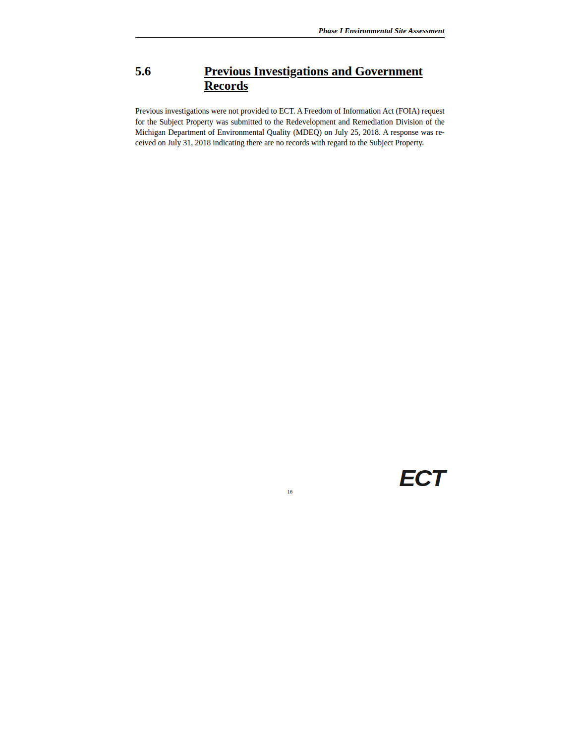Phase I Environmental Site Assessment
5.6 Previous Investigations and Government Records
Previous investigations were not provided to ECT. A Freedom of Information Act (FOIA) request for the Subject Property was submitted to the Redevelopment and Remediation Division of the Michigan Department of Environmental Quality (MDEQ) on July 25, 2018. A response was received on July 31, 2018 indicating there are no records with regard to the Subject Property.
16
ECT